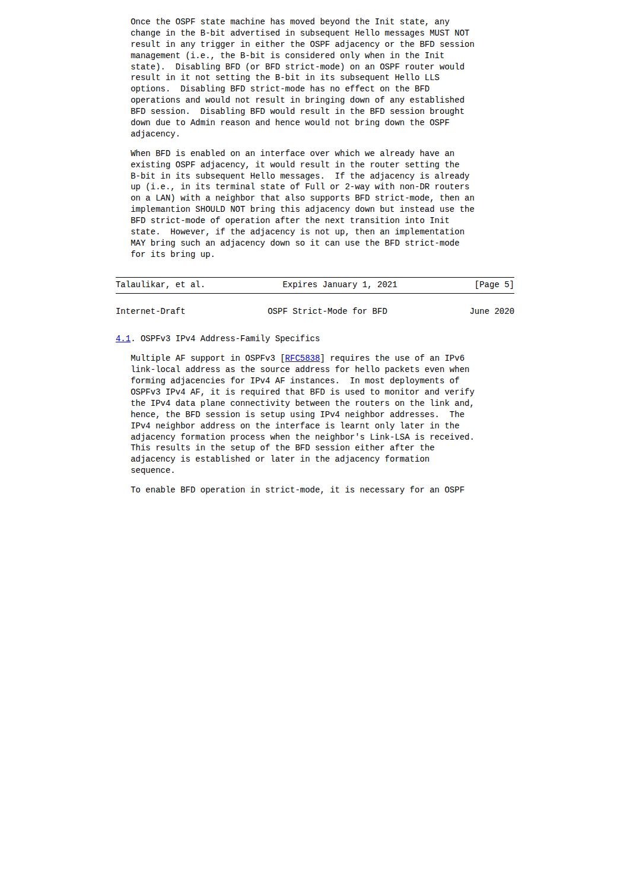Once the OSPF state machine has moved beyond the Init state, any change in the B-bit advertised in subsequent Hello messages MUST NOT result in any trigger in either the OSPF adjacency or the BFD session management (i.e., the B-bit is considered only when in the Init state). Disabling BFD (or BFD strict-mode) on an OSPF router would result in it not setting the B-bit in its subsequent Hello LLS options. Disabling BFD strict-mode has no effect on the BFD operations and would not result in bringing down of any established BFD session. Disabling BFD would result in the BFD session brought down due to Admin reason and hence would not bring down the OSPF adjacency.
When BFD is enabled on an interface over which we already have an existing OSPF adjacency, it would result in the router setting the B-bit in its subsequent Hello messages. If the adjacency is already up (i.e., in its terminal state of Full or 2-way with non-DR routers on a LAN) with a neighbor that also supports BFD strict-mode, then an implemantion SHOULD NOT bring this adjacency down but instead use the BFD strict-mode of operation after the next transition into Init state. However, if the adjacency is not up, then an implementation MAY bring such an adjacency down so it can use the BFD strict-mode for its bring up.
Talaulikar, et al. Expires January 1, 2021 [Page 5]
Internet-Draft OSPF Strict-Mode for BFD June 2020
4.1. OSPFv3 IPv4 Address-Family Specifics
Multiple AF support in OSPFv3 [RFC5838] requires the use of an IPv6 link-local address as the source address for hello packets even when forming adjacencies for IPv4 AF instances. In most deployments of OSPFv3 IPv4 AF, it is required that BFD is used to monitor and verify the IPv4 data plane connectivity between the routers on the link and, hence, the BFD session is setup using IPv4 neighbor addresses. The IPv4 neighbor address on the interface is learnt only later in the adjacency formation process when the neighbor's Link-LSA is received. This results in the setup of the BFD session either after the adjacency is established or later in the adjacency formation sequence.
To enable BFD operation in strict-mode, it is necessary for an OSPF